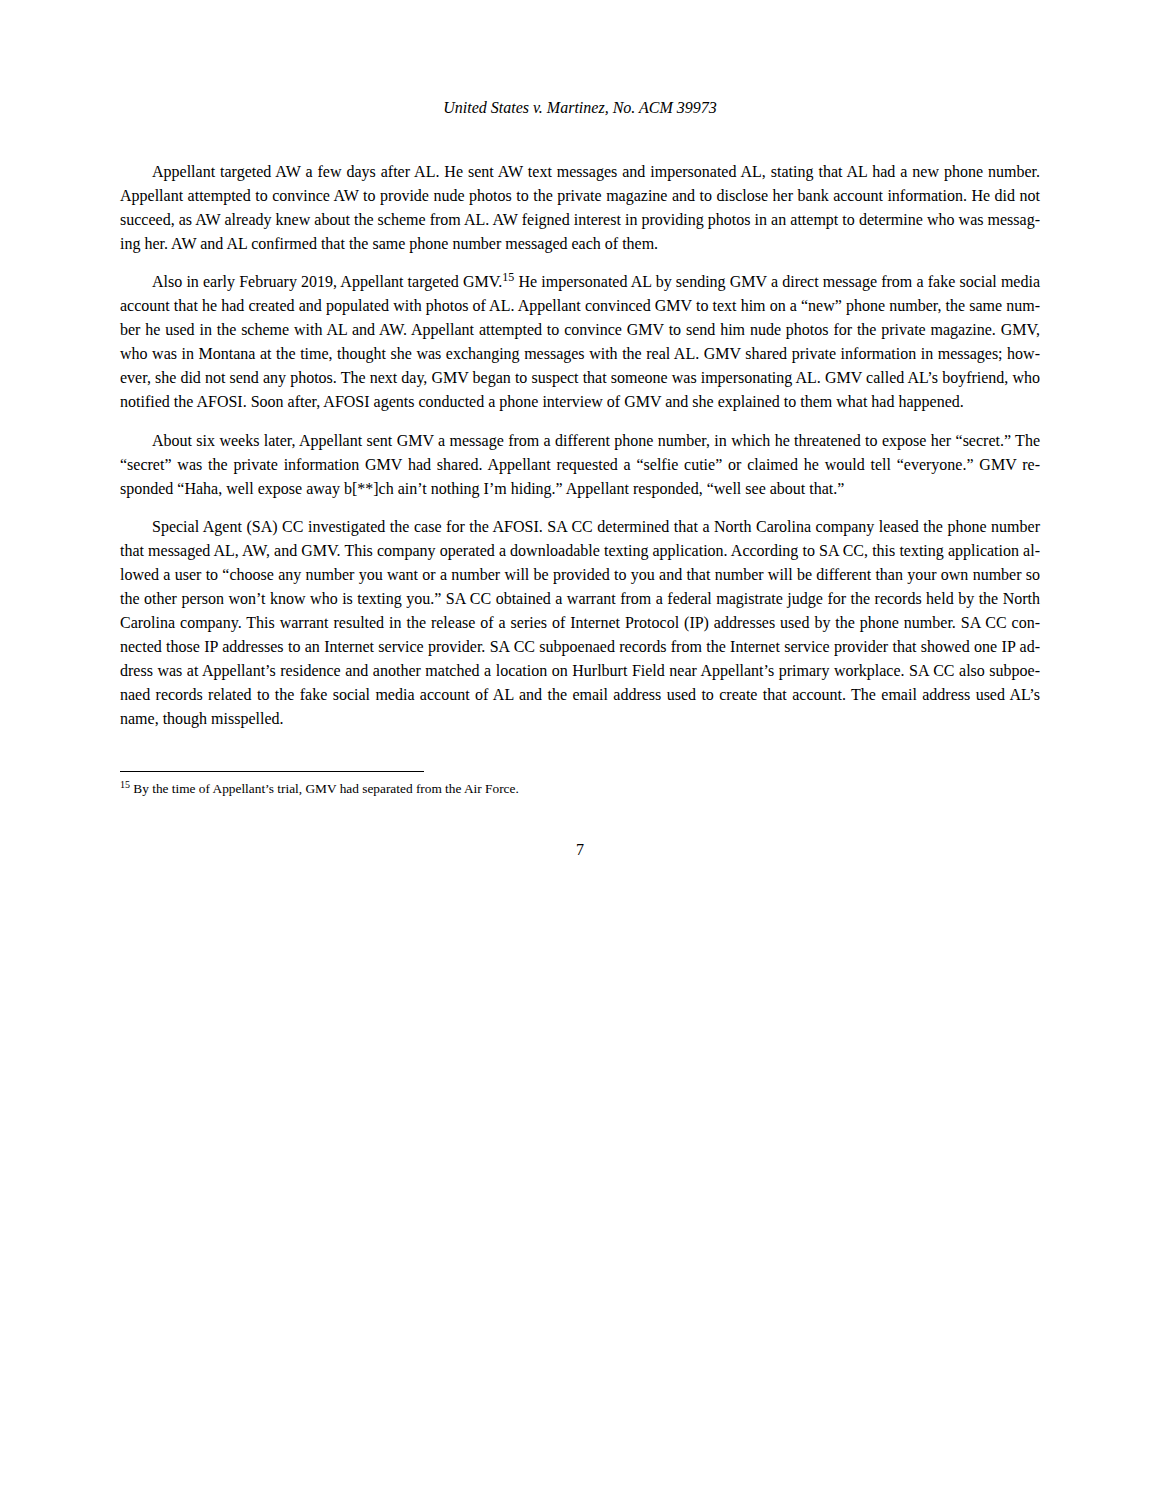United States v. Martinez, No. ACM 39973
Appellant targeted AW a few days after AL. He sent AW text messages and impersonated AL, stating that AL had a new phone number. Appellant attempted to convince AW to provide nude photos to the private magazine and to disclose her bank account information. He did not succeed, as AW already knew about the scheme from AL. AW feigned interest in providing photos in an attempt to determine who was messaging her. AW and AL confirmed that the same phone number messaged each of them.
Also in early February 2019, Appellant targeted GMV.15 He impersonated AL by sending GMV a direct message from a fake social media account that he had created and populated with photos of AL. Appellant convinced GMV to text him on a “new” phone number, the same number he used in the scheme with AL and AW. Appellant attempted to convince GMV to send him nude photos for the private magazine. GMV, who was in Montana at the time, thought she was exchanging messages with the real AL. GMV shared private information in messages; however, she did not send any photos. The next day, GMV began to suspect that someone was impersonating AL. GMV called AL’s boyfriend, who notified the AFOSI. Soon after, AFOSI agents conducted a phone interview of GMV and she explained to them what had happened.
About six weeks later, Appellant sent GMV a message from a different phone number, in which he threatened to expose her “secret.” The “secret” was the private information GMV had shared. Appellant requested a “selfie cutie” or claimed he would tell “everyone.” GMV responded “Haha, well expose away b[**]ch ain’t nothing I’m hiding.” Appellant responded, “well see about that.”
Special Agent (SA) CC investigated the case for the AFOSI. SA CC determined that a North Carolina company leased the phone number that messaged AL, AW, and GMV. This company operated a downloadable texting application. According to SA CC, this texting application allowed a user to “choose any number you want or a number will be provided to you and that number will be different than your own number so the other person won’t know who is texting you.” SA CC obtained a warrant from a federal magistrate judge for the records held by the North Carolina company. This warrant resulted in the release of a series of Internet Protocol (IP) addresses used by the phone number. SA CC connected those IP addresses to an Internet service provider. SA CC subpoenaed records from the Internet service provider that showed one IP address was at Appellant’s residence and another matched a location on Hurlburt Field near Appellant’s primary workplace. SA CC also subpoenaed records related to the fake social media account of AL and the email address used to create that account. The email address used AL’s name, though misspelled.
15 By the time of Appellant’s trial, GMV had separated from the Air Force.
7